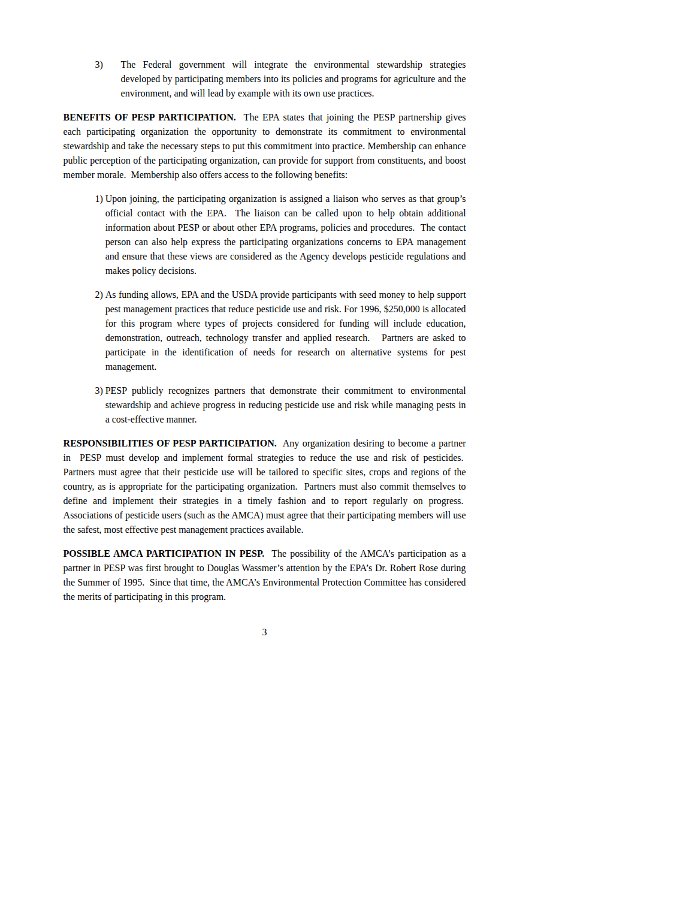3)
The Federal government will integrate the environmental stewardship strategies developed by participating members into its policies and programs for agriculture and the environment, and will lead by example with its own use practices.
BENEFITS OF PESP PARTICIPATION. The EPA states that joining the PESP partnership gives each participating organization the opportunity to demonstrate its commitment to environmental stewardship and take the necessary steps to put this commitment into practice. Membership can enhance public perception of the participating organization, can provide for support from constituents, and boost member morale. Membership also offers access to the following benefits:
1)
Upon joining, the participating organization is assigned a liaison who serves as that group’s official contact with the EPA. The liaison can be called upon to help obtain additional information about PESP or about other EPA programs, policies and procedures. The contact person can also help express the participating organizations concerns to EPA management and ensure that these views are considered as the Agency develops pesticide regulations and makes policy decisions.
2)
As funding allows, EPA and the USDA provide participants with seed money to help support pest management practices that reduce pesticide use and risk. For 1996, $250,000 is allocated for this program where types of projects considered for funding will include education, demonstration, outreach, technology transfer and applied research. Partners are asked to participate in the identification of needs for research on alternative systems for pest management.
3)
PESP publicly recognizes partners that demonstrate their commitment to environmental stewardship and achieve progress in reducing pesticide use and risk while managing pests in a cost-effective manner.
RESPONSIBILITIES OF PESP PARTICIPATION. Any organization desiring to become a partner in PESP must develop and implement formal strategies to reduce the use and risk of pesticides. Partners must agree that their pesticide use will be tailored to specific sites, crops and regions of the country, as is appropriate for the participating organization. Partners must also commit themselves to define and implement their strategies in a timely fashion and to report regularly on progress. Associations of pesticide users (such as the AMCA) must agree that their participating members will use the safest, most effective pest management practices available.
POSSIBLE AMCA PARTICIPATION IN PESP. The possibility of the AMCA’s participation as a partner in PESP was first brought to Douglas Wassmer’s attention by the EPA’s Dr. Robert Rose during the Summer of 1995. Since that time, the AMCA’s Environmental Protection Committee has considered the merits of participating in this program.
3